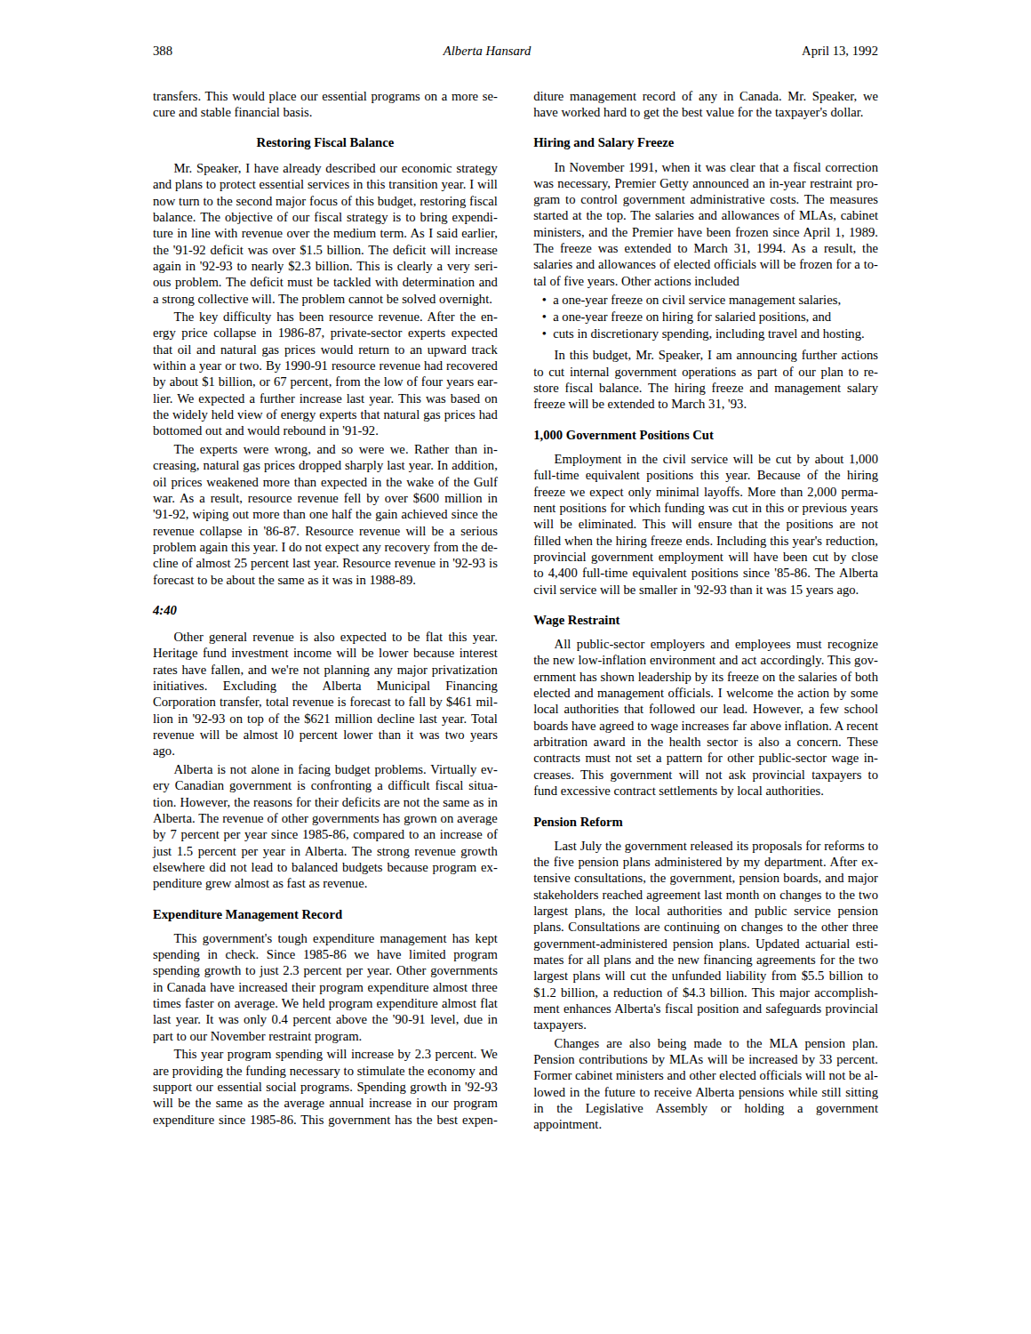388 Alberta Hansard April 13, 1992
transfers. This would place our essential programs on a more secure and stable financial basis.
Restoring Fiscal Balance
Mr. Speaker, I have already described our economic strategy and plans to protect essential services in this transition year. I will now turn to the second major focus of this budget, restoring fiscal balance. The objective of our fiscal strategy is to bring expenditure in line with revenue over the medium term. As I said earlier, the '91-92 deficit was over $1.5 billion. The deficit will increase again in '92-93 to nearly $2.3 billion. This is clearly a very serious problem. The deficit must be tackled with determination and a strong collective will. The problem cannot be solved overnight.
The key difficulty has been resource revenue. After the energy price collapse in 1986-87, private-sector experts expected that oil and natural gas prices would return to an upward track within a year or two. By 1990-91 resource revenue had recovered by about $1 billion, or 67 percent, from the low of four years earlier. We expected a further increase last year. This was based on the widely held view of energy experts that natural gas prices had bottomed out and would rebound in '91-92.
The experts were wrong, and so were we. Rather than increasing, natural gas prices dropped sharply last year. In addition, oil prices weakened more than expected in the wake of the Gulf war. As a result, resource revenue fell by over $600 million in '91-92, wiping out more than one half the gain achieved since the revenue collapse in '86-87. Resource revenue will be a serious problem again this year. I do not expect any recovery from the decline of almost 25 percent last year. Resource revenue in '92-93 is forecast to be about the same as it was in 1988-89.
4:40
Other general revenue is also expected to be flat this year. Heritage fund investment income will be lower because interest rates have fallen, and we're not planning any major privatization initiatives. Excluding the Alberta Municipal Financing Corporation transfer, total revenue is forecast to fall by $461 million in '92-93 on top of the $621 million decline last year. Total revenue will be almost l0 percent lower than it was two years ago.
Alberta is not alone in facing budget problems. Virtually every Canadian government is confronting a difficult fiscal situation. However, the reasons for their deficits are not the same as in Alberta. The revenue of other governments has grown on average by 7 percent per year since 1985-86, compared to an increase of just 1.5 percent per year in Alberta. The strong revenue growth elsewhere did not lead to balanced budgets because program expenditure grew almost as fast as revenue.
Expenditure Management Record
This government's tough expenditure management has kept spending in check. Since 1985-86 we have limited program spending growth to just 2.3 percent per year. Other governments in Canada have increased their program expenditure almost three times faster on average. We held program expenditure almost flat last year. It was only 0.4 percent above the '90-91 level, due in part to our November restraint program.
This year program spending will increase by 2.3 percent. We are providing the funding necessary to stimulate the economy and support our essential social programs. Spending growth in '92-93 will be the same as the average annual increase in our program expenditure since 1985-86. This government has the best expenditure management record of any in Canada. Mr. Speaker, we have worked hard to get the best value for the taxpayer's dollar.
Hiring and Salary Freeze
In November 1991, when it was clear that a fiscal correction was necessary, Premier Getty announced an in-year restraint program to control government administrative costs. The measures started at the top. The salaries and allowances of MLAs, cabinet ministers, and the Premier have been frozen since April 1, 1989. The freeze was extended to March 31, 1994. As a result, the salaries and allowances of elected officials will be frozen for a total of five years. Other actions included
a one-year freeze on civil service management salaries,
a one-year freeze on hiring for salaried positions, and
cuts in discretionary spending, including travel and hosting.
In this budget, Mr. Speaker, I am announcing further actions to cut internal government operations as part of our plan to restore fiscal balance. The hiring freeze and management salary freeze will be extended to March 31, '93.
1,000 Government Positions Cut
Employment in the civil service will be cut by about 1,000 full-time equivalent positions this year. Because of the hiring freeze we expect only minimal layoffs. More than 2,000 permanent positions for which funding was cut in this or previous years will be eliminated. This will ensure that the positions are not filled when the hiring freeze ends. Including this year's reduction, provincial government employment will have been cut by close to 4,400 full-time equivalent positions since '85-86. The Alberta civil service will be smaller in '92-93 than it was 15 years ago.
Wage Restraint
All public-sector employers and employees must recognize the new low-inflation environment and act accordingly. This government has shown leadership by its freeze on the salaries of both elected and management officials. I welcome the action by some local authorities that followed our lead. However, a few school boards have agreed to wage increases far above inflation. A recent arbitration award in the health sector is also a concern. These contracts must not set a pattern for other public-sector wage increases. This government will not ask provincial taxpayers to fund excessive contract settlements by local authorities.
Pension Reform
Last July the government released its proposals for reforms to the five pension plans administered by my department. After extensive consultations, the government, pension boards, and major stakeholders reached agreement last month on changes to the two largest plans, the local authorities and public service pension plans. Consultations are continuing on changes to the other three government-administered pension plans. Updated actuarial estimates for all plans and the new financing agreements for the two largest plans will cut the unfunded liability from $5.5 billion to $1.2 billion, a reduction of $4.3 billion. This major accomplishment enhances Alberta's fiscal position and safeguards provincial taxpayers.
Changes are also being made to the MLA pension plan. Pension contributions by MLAs will be increased by 33 percent. Former cabinet ministers and other elected officials will not be allowed in the future to receive Alberta pensions while still sitting in the Legislative Assembly or holding a government appointment.